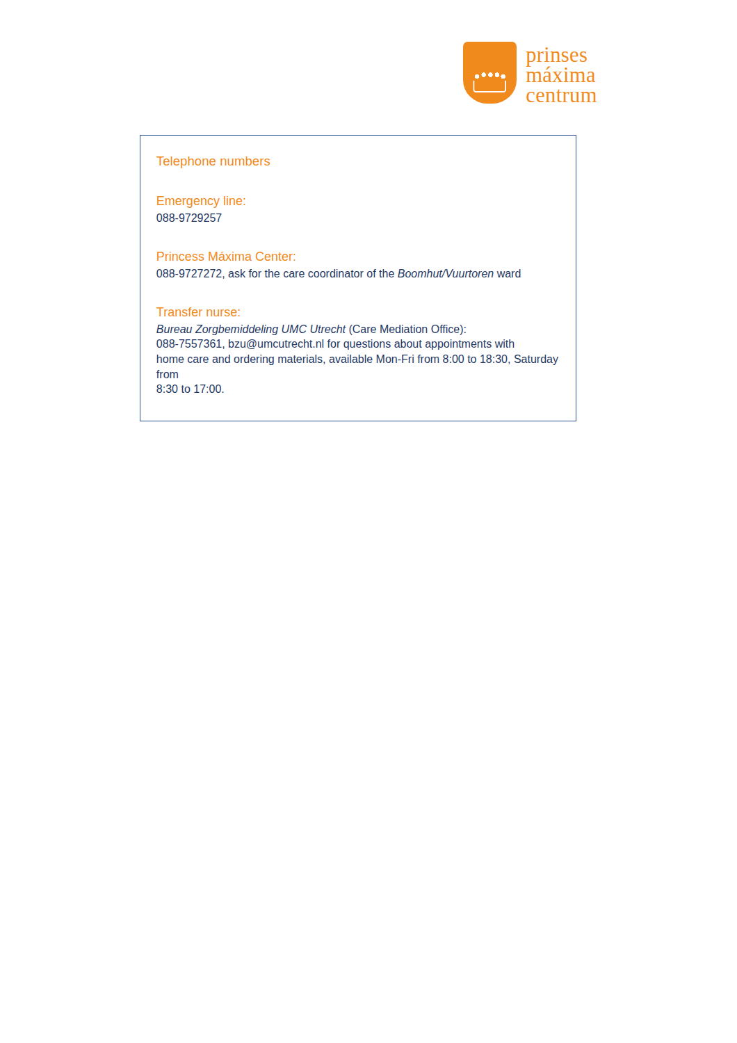prinses
máxima
centrum
Telephone numbers
Emergency line:
088-9729257
Princess Máxima Center:
088-9727272, ask for the care coordinator of the Boomhut/Vuurtoren ward
Transfer nurse:
Bureau Zorgbemiddeling UMC Utrecht (Care Mediation Office):
088-7557361, bzu@umcutrecht.nl for questions about appointments with
home care and ordering materials, available Mon-Fri from 8:00 to 18:30, Saturday from
8:30 to 17:00.